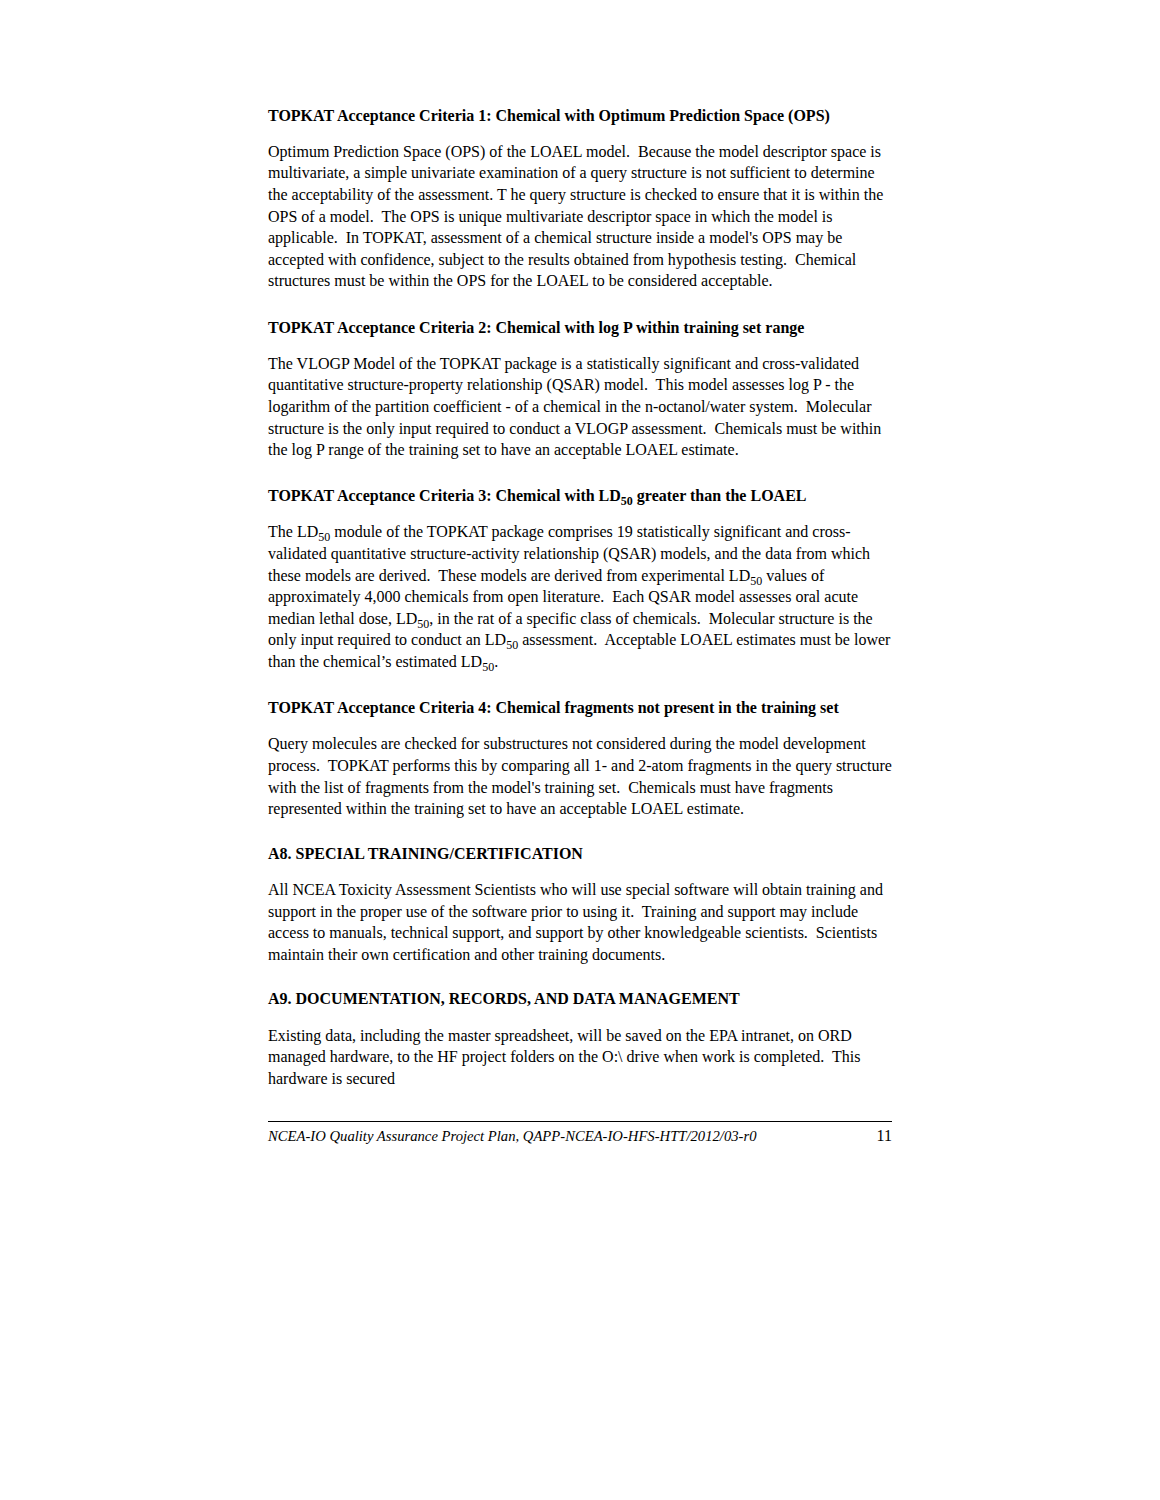TOPKAT Acceptance Criteria 1: Chemical with Optimum Prediction Space (OPS)
Optimum Prediction Space (OPS) of the LOAEL model. Because the model descriptor space is multivariate, a simple univariate examination of a query structure is not sufficient to determine the acceptability of the assessment. T he query structure is checked to ensure that it is within the OPS of a model. The OPS is unique multivariate descriptor space in which the model is applicable. In TOPKAT, assessment of a chemical structure inside a model's OPS may be accepted with confidence, subject to the results obtained from hypothesis testing. Chemical structures must be within the OPS for the LOAEL to be considered acceptable.
TOPKAT Acceptance Criteria 2: Chemical with log P within training set range
The VLOGP Model of the TOPKAT package is a statistically significant and cross-validated quantitative structure-property relationship (QSAR) model. This model assesses log P - the logarithm of the partition coefficient - of a chemical in the n-octanol/water system. Molecular structure is the only input required to conduct a VLOGP assessment. Chemicals must be within the log P range of the training set to have an acceptable LOAEL estimate.
TOPKAT Acceptance Criteria 3: Chemical with LD50 greater than the LOAEL
The LD50 module of the TOPKAT package comprises 19 statistically significant and cross-validated quantitative structure-activity relationship (QSAR) models, and the data from which these models are derived. These models are derived from experimental LD50 values of approximately 4,000 chemicals from open literature. Each QSAR model assesses oral acute median lethal dose, LD50, in the rat of a specific class of chemicals. Molecular structure is the only input required to conduct an LD50 assessment. Acceptable LOAEL estimates must be lower than the chemical’s estimated LD50.
TOPKAT Acceptance Criteria 4: Chemical fragments not present in the training set
Query molecules are checked for substructures not considered during the model development process. TOPKAT performs this by comparing all 1- and 2-atom fragments in the query structure with the list of fragments from the model's training set. Chemicals must have fragments represented within the training set to have an acceptable LOAEL estimate.
A8. SPECIAL TRAINING/CERTIFICATION
All NCEA Toxicity Assessment Scientists who will use special software will obtain training and support in the proper use of the software prior to using it. Training and support may include access to manuals, technical support, and support by other knowledgeable scientists. Scientists maintain their own certification and other training documents.
A9. DOCUMENTATION, RECORDS, AND DATA MANAGEMENT
Existing data, including the master spreadsheet, will be saved on the EPA intranet, on ORD managed hardware, to the HF project folders on the O:\ drive when work is completed. This hardware is secured
NCEA-IO Quality Assurance Project Plan, QAPP-NCEA-IO-HFS-HTT/2012/03-r0 11